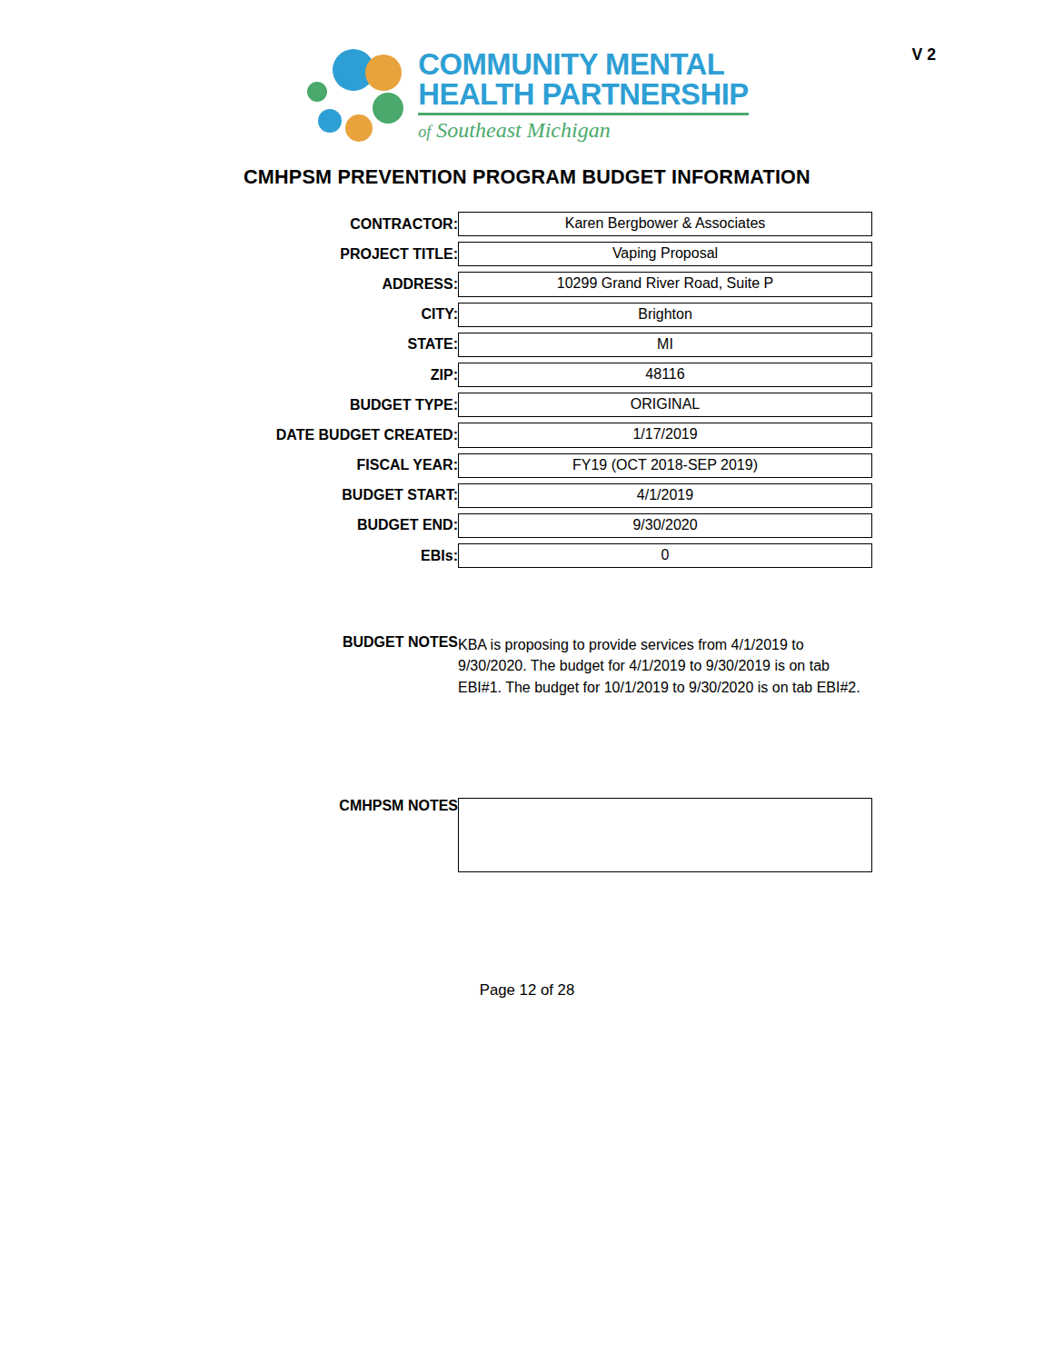V 2
COMMUNITY MENTAL
HEALTH PARTNERSHIP
of Southeast Michigan
CMHPSM PREVENTION PROGRAM BUDGET INFORMATION
| CONTRACTOR: | Karen Bergbower & Associates |
| PROJECT TITLE: | Vaping Proposal |
| ADDRESS: | 10299 Grand River Road, Suite P |
| CITY: | Brighton |
| STATE: | MI |
| ZIP: | 48116 |
| BUDGET TYPE: | ORIGINAL |
| DATE BUDGET CREATED: | 1/17/2019 |
| FISCAL YEAR: | FY19 (OCT 2018-SEP 2019) |
| BUDGET START: | 4/1/2019 |
| BUDGET END: | 9/30/2020 |
| EBIs: | 0 |
| BUDGET NOTES | KBA is proposing to provide services from 4/1/2019 to 9/30/2020. The budget for 4/1/2019 to 9/30/2019 is on tab EBI#1. The budget for 10/1/2019 to 9/30/2020 is on tab EBI#2. |
| CMHPSM NOTES | |
Page 12 of 28